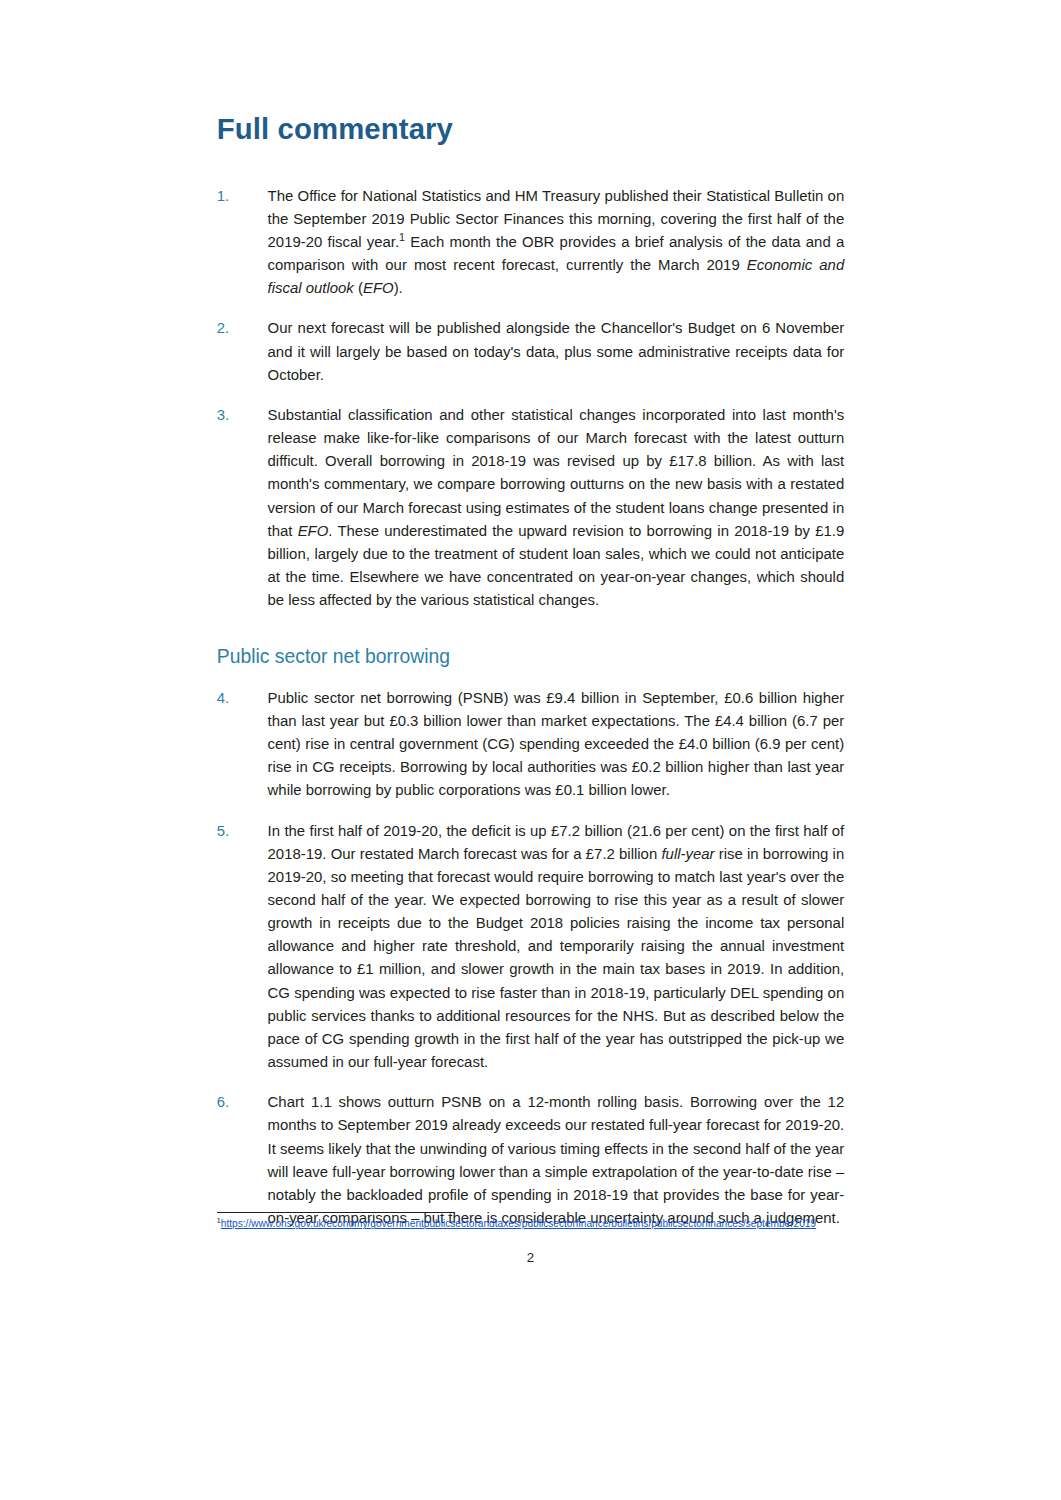Full commentary
The Office for National Statistics and HM Treasury published their Statistical Bulletin on the September 2019 Public Sector Finances this morning, covering the first half of the 2019-20 fiscal year.1 Each month the OBR provides a brief analysis of the data and a comparison with our most recent forecast, currently the March 2019 Economic and fiscal outlook (EFO).
Our next forecast will be published alongside the Chancellor's Budget on 6 November and it will largely be based on today's data, plus some administrative receipts data for October.
Substantial classification and other statistical changes incorporated into last month's release make like-for-like comparisons of our March forecast with the latest outturn difficult. Overall borrowing in 2018-19 was revised up by £17.8 billion. As with last month's commentary, we compare borrowing outturns on the new basis with a restated version of our March forecast using estimates of the student loans change presented in that EFO. These underestimated the upward revision to borrowing in 2018-19 by £1.9 billion, largely due to the treatment of student loan sales, which we could not anticipate at the time. Elsewhere we have concentrated on year-on-year changes, which should be less affected by the various statistical changes.
Public sector net borrowing
Public sector net borrowing (PSNB) was £9.4 billion in September, £0.6 billion higher than last year but £0.3 billion lower than market expectations. The £4.4 billion (6.7 per cent) rise in central government (CG) spending exceeded the £4.0 billion (6.9 per cent) rise in CG receipts. Borrowing by local authorities was £0.2 billion higher than last year while borrowing by public corporations was £0.1 billion lower.
In the first half of 2019-20, the deficit is up £7.2 billion (21.6 per cent) on the first half of 2018-19. Our restated March forecast was for a £7.2 billion full-year rise in borrowing in 2019-20, so meeting that forecast would require borrowing to match last year's over the second half of the year. We expected borrowing to rise this year as a result of slower growth in receipts due to the Budget 2018 policies raising the income tax personal allowance and higher rate threshold, and temporarily raising the annual investment allowance to £1 million, and slower growth in the main tax bases in 2019. In addition, CG spending was expected to rise faster than in 2018-19, particularly DEL spending on public services thanks to additional resources for the NHS. But as described below the pace of CG spending growth in the first half of the year has outstripped the pick-up we assumed in our full-year forecast.
Chart 1.1 shows outturn PSNB on a 12-month rolling basis. Borrowing over the 12 months to September 2019 already exceeds our restated full-year forecast for 2019-20. It seems likely that the unwinding of various timing effects in the second half of the year will leave full-year borrowing lower than a simple extrapolation of the year-to-date rise – notably the backloaded profile of spending in 2018-19 that provides the base for year-on-year comparisons – but there is considerable uncertainty around such a judgement.
1https://www.ons.gov.uk/economy/governmentpublicsectorandtaxes/publicsectorfinance/bulletins/publicsectorfinances/september2019
2